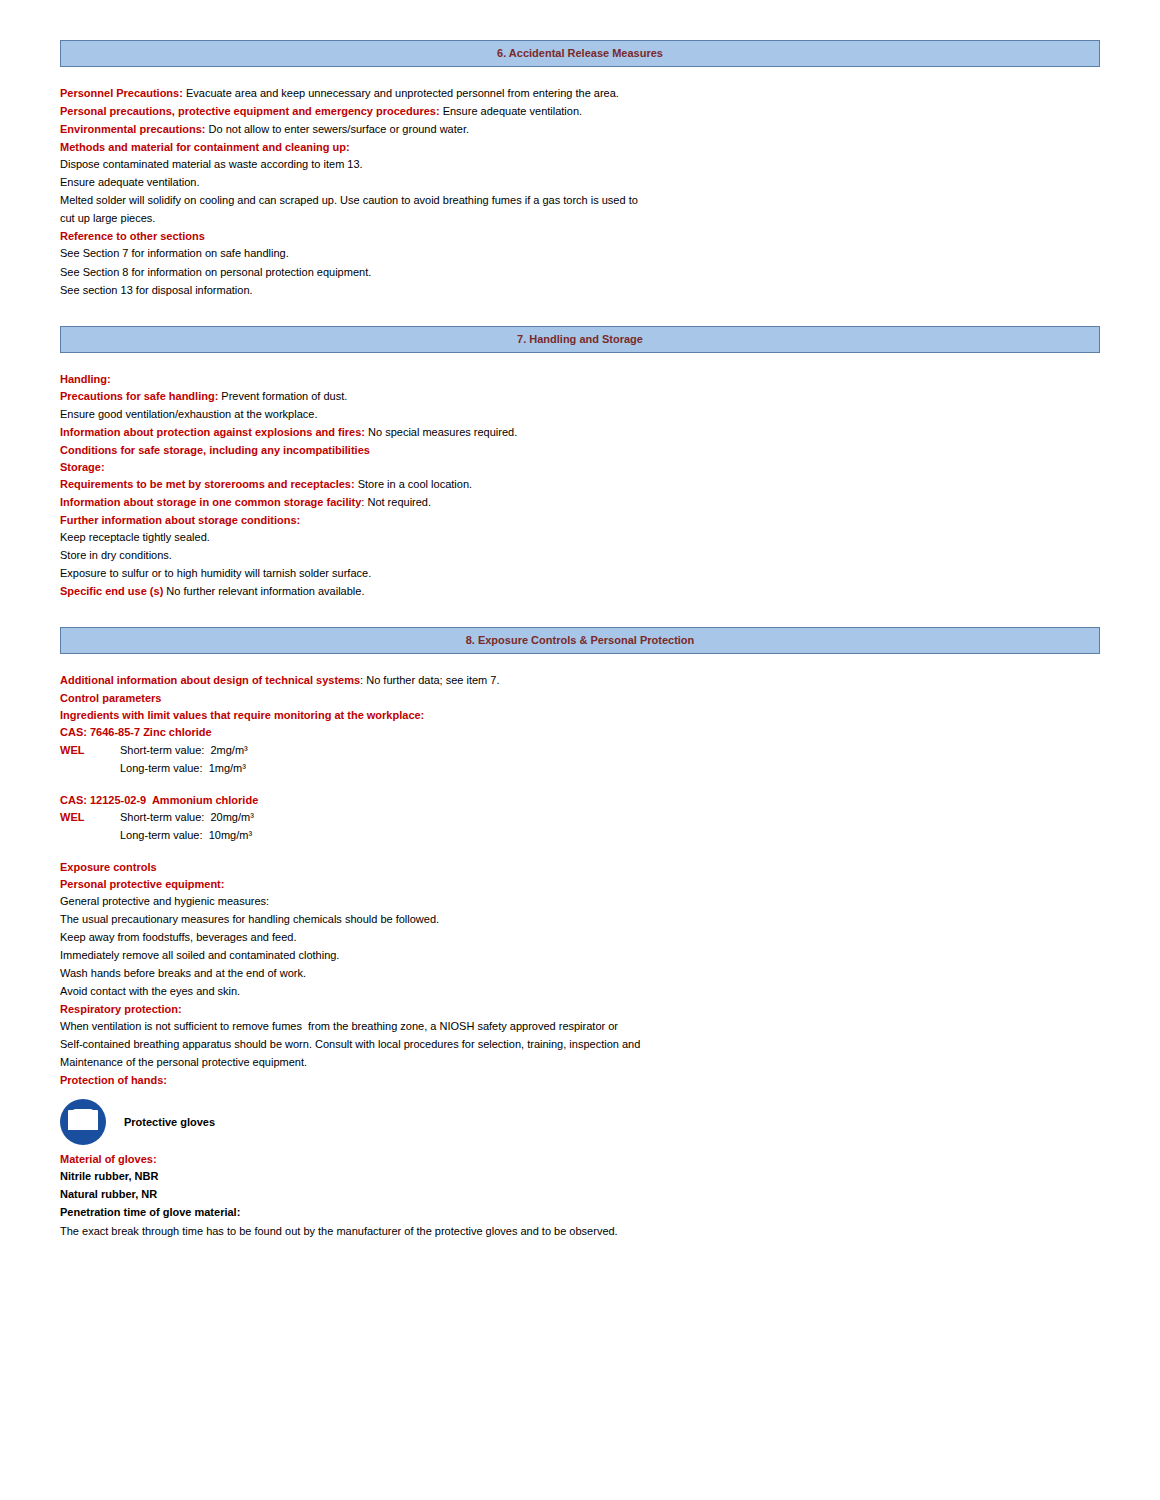6. Accidental Release Measures
Personnel Precautions: Evacuate area and keep unnecessary and unprotected personnel from entering the area.
Personal precautions, protective equipment and emergency procedures: Ensure adequate ventilation.
Environmental precautions: Do not allow to enter sewers/surface or ground water.
Methods and material for containment and cleaning up:
Dispose contaminated material as waste according to item 13.
Ensure adequate ventilation.
Melted solder will solidify on cooling and can scraped up. Use caution to avoid breathing fumes if a gas torch is used to
cut up large pieces.
Reference to other sections
See Section 7 for information on safe handling.
See Section 8 for information on personal protection equipment.
See section 13 for disposal information.
7. Handling and Storage
Handling:
Precautions for safe handling: Prevent formation of dust.
Ensure good ventilation/exhaustion at the workplace.
Information about protection against explosions and fires: No special measures required.
Conditions for safe storage, including any incompatibilities
Storage:
Requirements to be met by storerooms and receptacles: Store in a cool location.
Information about storage in one common storage facility: Not required.
Further information about storage conditions:
Keep receptacle tightly sealed.
Store in dry conditions.
Exposure to sulfur or to high humidity will tarnish solder surface.
Specific end use (s) No further relevant information available.
8. Exposure Controls & Personal Protection
Additional information about design of technical systems: No further data; see item 7.
Control parameters
Ingredients with limit values that require monitoring at the workplace:
CAS: 7646-85-7 Zinc chloride
WEL Short-term value: 2mg/m³
Long-term value: 1mg/m³
CAS: 12125-02-9 Ammonium chloride
WEL Short-term value: 20mg/m³
Long-term value: 10mg/m³
Exposure controls
Personal protective equipment:
General protective and hygienic measures:
The usual precautionary measures for handling chemicals should be followed.
Keep away from foodstuffs, beverages and feed.
Immediately remove all soiled and contaminated clothing.
Wash hands before breaks and at the end of work.
Avoid contact with the eyes and skin.
Respiratory protection:
When ventilation is not sufficient to remove fumes from the breathing zone, a NIOSH safety approved respirator or
Self-contained breathing apparatus should be worn. Consult with local procedures for selection, training, inspection and
Maintenance of the personal protective equipment.
Protection of hands:
Protective gloves
Material of gloves:
Nitrile rubber, NBR
Natural rubber, NR
Penetration time of glove material:
The exact break through time has to be found out by the manufacturer of the protective gloves and to be observed.